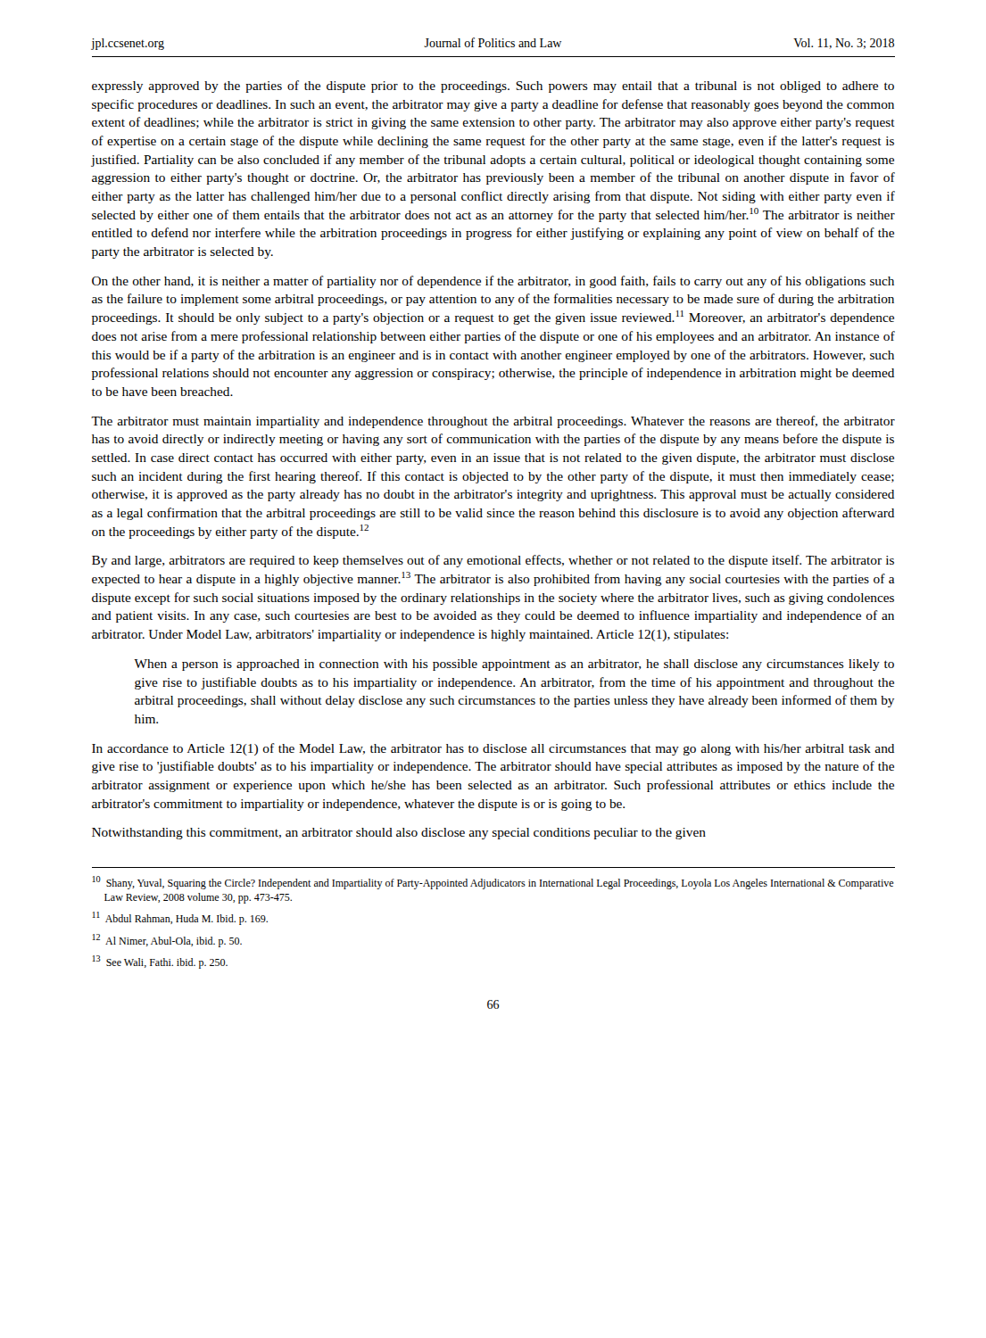jpl.ccsenet.org
Journal of Politics and Law
Vol. 11, No. 3; 2018
expressly approved by the parties of the dispute prior to the proceedings. Such powers may entail that a tribunal is not obliged to adhere to specific procedures or deadlines. In such an event, the arbitrator may give a party a deadline for defense that reasonably goes beyond the common extent of deadlines; while the arbitrator is strict in giving the same extension to other party. The arbitrator may also approve either party's request of expertise on a certain stage of the dispute while declining the same request for the other party at the same stage, even if the latter's request is justified. Partiality can be also concluded if any member of the tribunal adopts a certain cultural, political or ideological thought containing some aggression to either party's thought or doctrine. Or, the arbitrator has previously been a member of the tribunal on another dispute in favor of either party as the latter has challenged him/her due to a personal conflict directly arising from that dispute. Not siding with either party even if selected by either one of them entails that the arbitrator does not act as an attorney for the party that selected him/her.10 The arbitrator is neither entitled to defend nor interfere while the arbitration proceedings in progress for either justifying or explaining any point of view on behalf of the party the arbitrator is selected by.
On the other hand, it is neither a matter of partiality nor of dependence if the arbitrator, in good faith, fails to carry out any of his obligations such as the failure to implement some arbitral proceedings, or pay attention to any of the formalities necessary to be made sure of during the arbitration proceedings. It should be only subject to a party's objection or a request to get the given issue reviewed.11 Moreover, an arbitrator's dependence does not arise from a mere professional relationship between either parties of the dispute or one of his employees and an arbitrator. An instance of this would be if a party of the arbitration is an engineer and is in contact with another engineer employed by one of the arbitrators. However, such professional relations should not encounter any aggression or conspiracy; otherwise, the principle of independence in arbitration might be deemed to be have been breached.
The arbitrator must maintain impartiality and independence throughout the arbitral proceedings. Whatever the reasons are thereof, the arbitrator has to avoid directly or indirectly meeting or having any sort of communication with the parties of the dispute by any means before the dispute is settled. In case direct contact has occurred with either party, even in an issue that is not related to the given dispute, the arbitrator must disclose such an incident during the first hearing thereof. If this contact is objected to by the other party of the dispute, it must then immediately cease; otherwise, it is approved as the party already has no doubt in the arbitrator's integrity and uprightness. This approval must be actually considered as a legal confirmation that the arbitral proceedings are still to be valid since the reason behind this disclosure is to avoid any objection afterward on the proceedings by either party of the dispute.12
By and large, arbitrators are required to keep themselves out of any emotional effects, whether or not related to the dispute itself. The arbitrator is expected to hear a dispute in a highly objective manner.13 The arbitrator is also prohibited from having any social courtesies with the parties of a dispute except for such social situations imposed by the ordinary relationships in the society where the arbitrator lives, such as giving condolences and patient visits. In any case, such courtesies are best to be avoided as they could be deemed to influence impartiality and independence of an arbitrator. Under Model Law, arbitrators' impartiality or independence is highly maintained. Article 12(1), stipulates:
When a person is approached in connection with his possible appointment as an arbitrator, he shall disclose any circumstances likely to give rise to justifiable doubts as to his impartiality or independence. An arbitrator, from the time of his appointment and throughout the arbitral proceedings, shall without delay disclose any such circumstances to the parties unless they have already been informed of them by him.
In accordance to Article 12(1) of the Model Law, the arbitrator has to disclose all circumstances that may go along with his/her arbitral task and give rise to 'justifiable doubts' as to his impartiality or independence. The arbitrator should have special attributes as imposed by the nature of the arbitrator assignment or experience upon which he/she has been selected as an arbitrator. Such professional attributes or ethics include the arbitrator's commitment to impartiality or independence, whatever the dispute is or is going to be.
Notwithstanding this commitment, an arbitrator should also disclose any special conditions peculiar to the given
10 Shany, Yuval, Squaring the Circle? Independent and Impartiality of Party-Appointed Adjudicators in International Legal Proceedings, Loyola Los Angeles International & Comparative Law Review, 2008 volume 30, pp. 473-475.
11 Abdul Rahman, Huda M. Ibid. p. 169.
12 Al Nimer, Abul-Ola, ibid. p. 50.
13 See Wali, Fathi. ibid. p. 250.
66